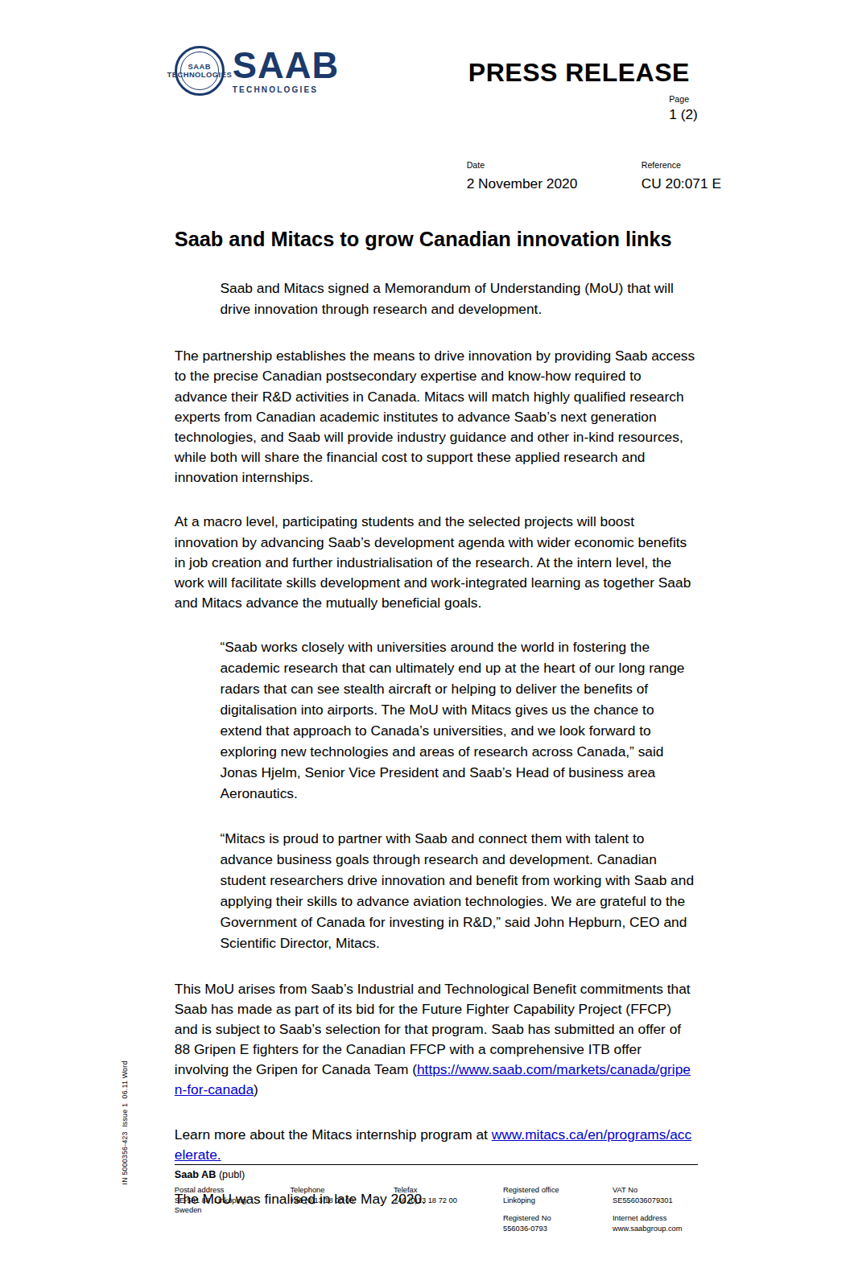SAAB
TECHNOLOGIES
SAABTECHNOLOGIES
PRESS RELEASE
Page
1 (2)
Date
2 November 2020
Reference
CU 20:071 E
Saab and Mitacs to grow Canadian innovation links
Saab and Mitacs signed a Memorandum of Understanding (MoU) that will drive innovation through research and development.
The partnership establishes the means to drive innovation by providing Saab access to the precise Canadian postsecondary expertise and know-how required to advance their R&D activities in Canada. Mitacs will match highly qualified research experts from Canadian academic institutes to advance Saab’s next generation technologies, and Saab will provide industry guidance and other in-kind resources, while both will share the financial cost to support these applied research and innovation internships.
At a macro level, participating students and the selected projects will boost innovation by advancing Saab’s development agenda with wider economic benefits in job creation and further industrialisation of the research. At the intern level, the work will facilitate skills development and work-integrated learning as together Saab and Mitacs advance the mutually beneficial goals.
“Saab works closely with universities around the world in fostering the academic research that can ultimately end up at the heart of our long range radars that can see stealth aircraft or helping to deliver the benefits of digitalisation into airports. The MoU with Mitacs gives us the chance to extend that approach to Canada’s universities, and we look forward to exploring new technologies and areas of research across Canada,” said Jonas Hjelm, Senior Vice President and Saab’s Head of business area Aeronautics.
“Mitacs is proud to partner with Saab and connect them with talent to advance business goals through research and development. Canadian student researchers drive innovation and benefit from working with Saab and applying their skills to advance aviation technologies. We are grateful to the Government of Canada for investing in R&D,” said John Hepburn, CEO and Scientific Director, Mitacs.
This MoU arises from Saab’s Industrial and Technological Benefit commitments that Saab has made as part of its bid for the Future Fighter Capability Project (FFCP) and is subject to Saab’s selection for that program. Saab has submitted an offer of 88 Gripen E fighters for the Canadian FFCP with a comprehensive ITB offer involving the Gripen for Canada Team (https://www.saab.com/markets/canada/gripen-for-canada)
Learn more about the Mitacs internship program at www.mitacs.ca/en/programs/accelerate.
The MoU was finalised in late May 2020.
IN 5000356-423 Issue 1 06.11 Word
Saab AB (publ)
Postal address SE-581 88 Linköping
Sweden
Telephone +46 (0)13 18 00 00
Telefax +46 (0)13 18 72 00
Registered office Linköping
Registered No 556036-0793
VAT No SE556036079301
Internet address www.saabgroup.com